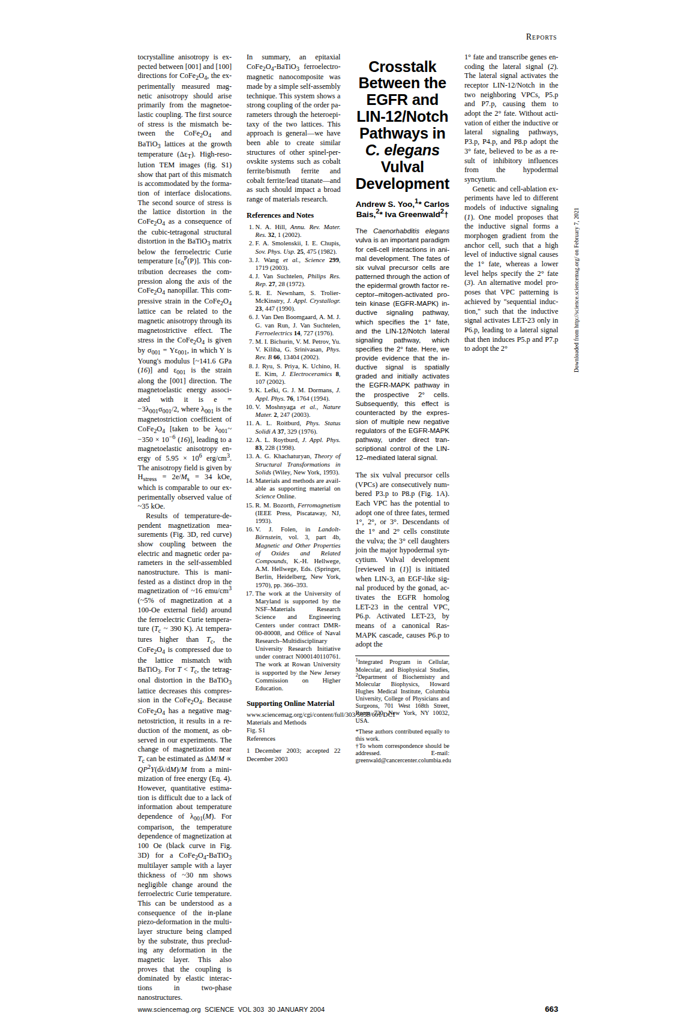Reports
tocrystalline anisotropy is expected between [001] and [100] directions for CoFe2O4, the experimentally measured magnetic anisotropy should arise primarily from the magnetoelastic coupling. The first source of stress is the mismatch between the CoFe2O4 and BaTiO3 lattices at the growth temperature (ΔεT). High-resolution TEM images (fig. S1) show that part of this mismatch is accommodated by the formation of interface dislocations. The second source of stress is the lattice distortion in the CoFe2O4 as a consequence of the cubic-tetragonal structural distortion in the BaTiO3 matrix below the ferroelectric Curie temperature [ε0P(P)]. This contribution decreases the compression along the axis of the CoFe2O4 nanopillar. This compressive strain in the CoFe2O4 lattice can be related to the magnetic anisotropy through its magnetostrictive effect. The stress in the CoFe2O4 is given by σ001 = Yε001, in which Y is Young's modulus [~141.6 GPa (16)] and ε001 is the strain along the [001] direction. The magnetoelastic energy associated with it is e = −3λ001σ001/2, where λ001 is the magnetostriction coefficient of CoFe2O4 [taken to be λ001~ −350 × 10−6 (16)], leading to a magnetoelastic anisotropy energy of 5.95 × 106 erg/cm3. The anisotropy field is given by Hstress = 2e/Ms = 34 kOe, which is comparable to our experimentally observed value of ~35 kOe.
Results of temperature-dependent magnetization measurements (Fig. 3D, red curve) show coupling between the electric and magnetic order parameters in the self-assembled nanostructure. This is manifested as a distinct drop in the magnetization of ~16 emu/cm3 (~5% of magnetization at a 100-Oe external field) around the ferroelectric Curie temperature (Tc ~ 390 K). At temperatures higher than Tc, the CoFe2O4 is compressed due to the lattice mismatch with BaTiO3. For T < Tc, the tetragonal distortion in the BaTiO3 lattice decreases this compression in the CoFe2O4. Because CoFe2O4 has a negative magnetostriction, it results in a reduction of the moment, as observed in our experiments. The change of magnetization near Tc can be estimated as ΔM/M ∝ QP2Y(dλ/dM)/M from a minimization of free energy (Eq. 4). However, quantitative estimation is difficult due to a lack of information about temperature dependence of λ001(M). For comparison, the temperature dependence of magnetization at 100 Oe (black curve in Fig. 3D) for a CoFe2O4-BaTiO3 multilayer sample with a layer thickness of ~30 nm shows negligible change around the ferroelectric Curie temperature. This can be understood as a consequence of the in-plane piezo-deformation in the multilayer structure being clamped by the substrate, thus precluding any deformation in the magnetic layer. This also proves that the coupling is dominated by elastic interactions in two-phase nanostructures.
In summary, an epitaxial CoFe2O4-BaTiO3 ferroelectromagnetic nanocomposite was made by a simple self-assembly technique. This system shows a strong coupling of the order parameters through the heteroepitaxy of the two lattices. This approach is general—we have been able to create similar structures of other spinel-perovskite systems such as cobalt ferrite/bismuth ferrite and cobalt ferrite/lead titanate—and as such should impact a broad range of materials research.
References and Notes
N. A. Hill, Annu. Rev. Mater. Res. 32, 1 (2002).
F. A. Smolenskii, I. E. Chupis, Sov. Phys. Usp. 25, 475 (1982).
J. Wang et al., Science 299, 1719 (2003).
J. Van Suchtelen, Philips Res. Rep. 27, 28 (1972).
R. E. Newnham, S. Trolier-McKinstry, J. Appl. Crystallogr. 23, 447 (1990).
J. Van Den Boomgaard, A. M. J. G. van Run, J. Van Suchtelen, Ferroelectrics 14, 727 (1976).
M. I. Bichurin, V. M. Petrov, Yu. V. Kiliba, G. Srinivasan, Phys. Rev. B 66, 13404 (2002).
J. Ryu, S. Priya, K. Uchino, H. E. Kim, J. Electroceramics 8, 107 (2002).
K. Lefki, G. J. M. Dormans, J. Appl. Phys. 76, 1764 (1994).
V. Moshnyaga et al., Nature Mater. 2, 247 (2003).
A. L. Roitburd, Phys. Status Solidi A 37, 329 (1976).
A. L. Roytburd, J. Appl. Phys. 83, 228 (1998).
A. G. Khachaturyan, Theory of Structural Transformations in Solids (Wiley, New York, 1993).
Materials and methods are available as supporting material on Science Online.
R. M. Bozorth, Ferromagnetism (IEEE Press, Piscataway, NJ, 1993).
V. J. Folen, in Landolt-Börnstein, vol. 3, part 4b, Magnetic and Other Properties of Oxides and Related Compounds, K.-H. Hellwege, A.M. Hellwege, Eds. (Springer, Berlin, Heidelberg, New York, 1970), pp. 366–393.
The work at the University of Maryland is supported by the NSF–Materials Research Science and Engineering Centers under contract DMR-00-80008, and Office of Naval Research–Multidisciplinary University Research Initiative under contract N000140110761. The work at Rowan University is supported by the New Jersey Commission on Higher Education.
Supporting Online Material
www.sciencemag.org/cgi/content/full/303/5658/661/DC1
Materials and Methods
Fig. S1
References
1 December 2003; accepted 22 December 2003
Crosstalk Between the EGFR and LIN-12/Notch Pathways in C. elegans Vulval Development
Andrew S. Yoo,1* Carlos Bais,2* Iva Greenwald2†
The Caenorhabditis elegans vulva is an important paradigm for cell-cell interactions in animal development. The fates of six vulval precursor cells are patterned through the action of the epidermal growth factor receptor–mitogen-activated protein kinase (EGFR-MAPK) inductive signaling pathway, which specifies the 1° fate, and the LIN-12/Notch lateral signaling pathway, which specifies the 2° fate. Here, we provide evidence that the inductive signal is spatially graded and initially activates the EGFR-MAPK pathway in the prospective 2° cells. Subsequently, this effect is counteracted by the expression of multiple new negative regulators of the EGFR-MAPK pathway, under direct transcriptional control of the LIN-12–mediated lateral signal.
The six vulval precursor cells (VPCs) are consecutively numbered P3.p to P8.p (Fig. 1A). Each VPC has the potential to adopt one of three fates, termed 1°, 2°, or 3°. Descendants of the 1° and 2° cells constitute the vulva; the 3° cell daughters join the major hypodermal syncytium. Vulval development [reviewed in (1)] is initiated when LIN-3, an EGF-like signal produced by the gonad, activates the EGFR homolog LET-23 in the central VPC, P6.p. Activated LET-23, by means of a canonical Ras-MAPK cascade, causes P6.p to adopt the
1Integrated Program in Cellular, Molecular, and Biophysical Studies, 2Department of Biochemistry and Molecular Biophysics, Howard Hughes Medical Institute, Columbia University, College of Physicians and Surgeons, 701 West 168th Street, Room 720, New York, NY 10032, USA.
*These authors contributed equally to this work.
†To whom correspondence should be addressed. E-mail: greenwald@cancercenter.columbia.edu
1° fate and transcribe genes encoding the lateral signal (2). The lateral signal activates the receptor LIN-12/Notch in the two neighboring VPCs, P5.p and P7.p, causing them to adopt the 2° fate. Without activation of either the inductive or lateral signaling pathways, P3.p, P4.p, and P8.p adopt the 3° fate, believed to be as a result of inhibitory influences from the hypodermal syncytium.
Genetic and cell-ablation experiments have led to different models of inductive signaling (1). One model proposes that the inductive signal forms a morphogen gradient from the anchor cell, such that a high level of inductive signal causes the 1° fate, whereas a lower level helps specify the 2° fate (3). An alternative model proposes that VPC patterning is achieved by "sequential induction," such that the inductive signal activates LET-23 only in P6.p, leading to a lateral signal that then induces P5.p and P7.p to adopt the 2°
Downloaded from http://science.sciencemag.org/ on February 7, 2021
www.sciencemag.org SCIENCE VOL 303 30 JANUARY 2004
663